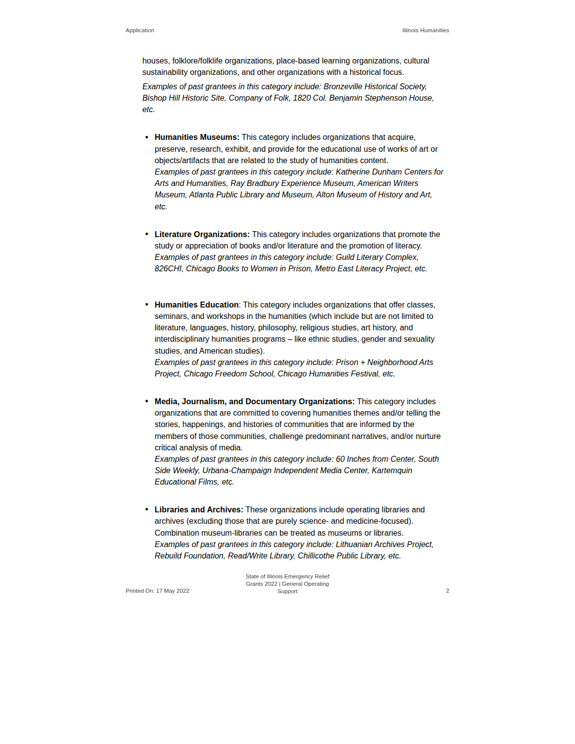Application Illinois Humanities
houses, folklore/folklife organizations, place-based learning organizations, cultural sustainability organizations, and other organizations with a historical focus.
Examples of past grantees in this category include: Bronzeville Historical Society, Bishop Hill Historic Site, Company of Folk, 1820 Col. Benjamin Stephenson House, etc.
Humanities Museums: This category includes organizations that acquire, preserve, research, exhibit, and provide for the educational use of works of art or objects/artifacts that are related to the study of humanities content.
Examples of past grantees in this category include: Katherine Dunham Centers for Arts and Humanities, Ray Bradbury Experience Museum, American Writers Museum, Atlanta Public Library and Museum, Alton Museum of History and Art, etc.
Literature Organizations: This category includes organizations that promote the study or appreciation of books and/or literature and the promotion of literacy.
Examples of past grantees in this category include: Guild Literary Complex, 826CHI, Chicago Books to Women in Prison, Metro East Literacy Project, etc.
Humanities Education: This category includes organizations that offer classes, seminars, and workshops in the humanities (which include but are not limited to literature, languages, history, philosophy, religious studies, art history, and interdisciplinary humanities programs – like ethnic studies, gender and sexuality studies, and American studies).
Examples of past grantees in this category include: Prison + Neighborhood Arts Project, Chicago Freedom School, Chicago Humanities Festival, etc.
Media, Journalism, and Documentary Organizations: This category includes organizations that are committed to covering humanities themes and/or telling the stories, happenings, and histories of communities that are informed by the members of those communities, challenge predominant narratives, and/or nurture critical analysis of media.
Examples of past grantees in this category include: 60 Inches from Center, South Side Weekly, Urbana-Champaign Independent Media Center, Kartemquin Educational Films, etc.
Libraries and Archives: These organizations include operating libraries and archives (excluding those that are purely science- and medicine-focused). Combination museum-libraries can be treated as museums or libraries.
Examples of past grantees in this category include: Lithuanian Archives Project, Rebuild Foundation, Read/Write Library, Chillicothe Public Library, etc.
Printed On: 17 May 2022 State of Illinois Emergency Relief
Grants 2022 | General Operating
Support 2